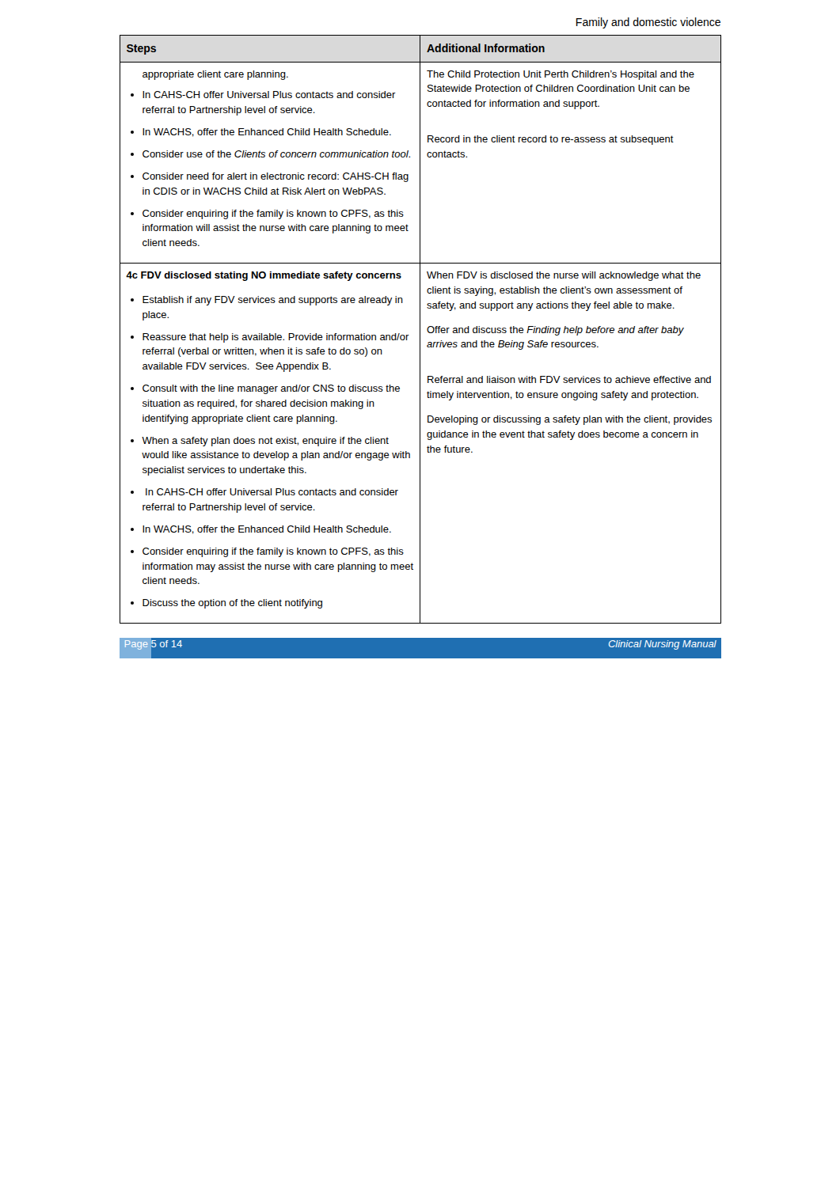Family and domestic violence
| Steps | Additional Information |
| --- | --- |
| appropriate client care planning. In CAHS-CH offer Universal Plus contacts and consider referral to Partnership level of service. In WACHS, offer the Enhanced Child Health Schedule. Consider use of the Clients of concern communication tool . Consider need for alert in electronic record: CAHS-CH flag in CDIS or in WACHS Child at Risk Alert on WebPAS. Consider enquiring if the family is known to CPFS, as this information will assist the nurse with care planning to meet client needs. | The Child Protection Unit Perth Children’s Hospital and the Statewide Protection of Children Coordination Unit can be contacted for information and support. Record in the client record to re-assess at subsequent contacts. |
| 4c FDV disclosed stating NO immediate safety concerns Establish if any FDV services and supports are already in place. Reassure that help is available. Provide information and/or referral (verbal or written, when it is safe to do so) on available FDV services. See Appendix B. Consult with the line manager and/or CNS to discuss the situation as required, for shared decision making in identifying appropriate client care planning. When a safety plan does not exist, enquire if the client would like assistance to develop a plan and/or engage with specialist services to undertake this. In CAHS-CH offer Universal Plus contacts and consider referral to Partnership level of service. In WACHS, offer the Enhanced Child Health Schedule. Consider enquiring if the family is known to CPFS, as this information may assist the nurse with care planning to meet client needs. Discuss the option of the client notifying | When FDV is disclosed the nurse will acknowledge what the client is saying, establish the client’s own assessment of safety, and support any actions they feel able to make. Offer and discuss the Finding help before and after baby arrives and the Being Safe resources. Referral and liaison with FDV services to achieve effective and timely intervention, to ensure ongoing safety and protection. Developing or discussing a safety plan with the client, provides guidance in the event that safety does become a concern in the future. |
Page 5 of 14
Clinical Nursing Manual